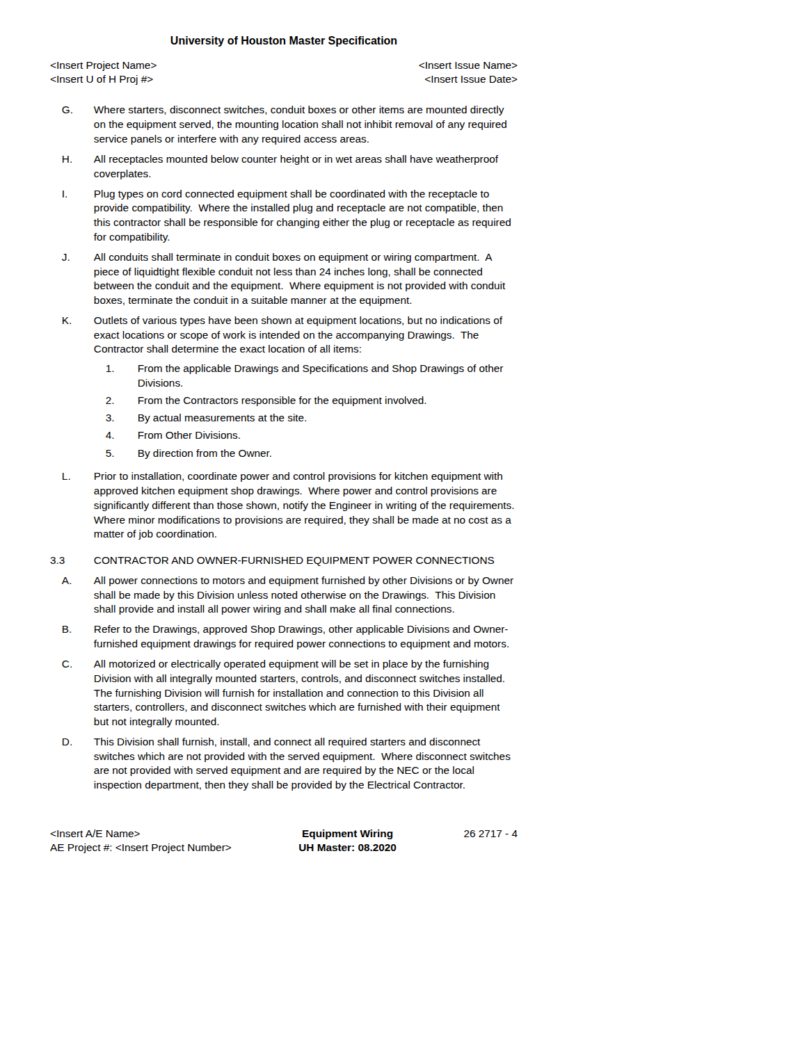University of Houston Master Specification
<Insert Project Name> <Insert Issue Name>
<Insert U of H Proj #> <Insert Issue Date>
G. Where starters, disconnect switches, conduit boxes or other items are mounted directly on the equipment served, the mounting location shall not inhibit removal of any required service panels or interfere with any required access areas.
H. All receptacles mounted below counter height or in wet areas shall have weatherproof coverplates.
I. Plug types on cord connected equipment shall be coordinated with the receptacle to provide compatibility. Where the installed plug and receptacle are not compatible, then this contractor shall be responsible for changing either the plug or receptacle as required for compatibility.
J. All conduits shall terminate in conduit boxes on equipment or wiring compartment. A piece of liquidtight flexible conduit not less than 24 inches long, shall be connected between the conduit and the equipment. Where equipment is not provided with conduit boxes, terminate the conduit in a suitable manner at the equipment.
K. Outlets of various types have been shown at equipment locations, but no indications of exact locations or scope of work is intended on the accompanying Drawings. The Contractor shall determine the exact location of all items:
1. From the applicable Drawings and Specifications and Shop Drawings of other Divisions.
2. From the Contractors responsible for the equipment involved.
3. By actual measurements at the site.
4. From Other Divisions.
5. By direction from the Owner.
L. Prior to installation, coordinate power and control provisions for kitchen equipment with approved kitchen equipment shop drawings. Where power and control provisions are significantly different than those shown, notify the Engineer in writing of the requirements. Where minor modifications to provisions are required, they shall be made at no cost as a matter of job coordination.
3.3 CONTRACTOR AND OWNER-FURNISHED EQUIPMENT POWER CONNECTIONS
A. All power connections to motors and equipment furnished by other Divisions or by Owner shall be made by this Division unless noted otherwise on the Drawings. This Division shall provide and install all power wiring and shall make all final connections.
B. Refer to the Drawings, approved Shop Drawings, other applicable Divisions and Owner-furnished equipment drawings for required power connections to equipment and motors.
C. All motorized or electrically operated equipment will be set in place by the furnishing Division with all integrally mounted starters, controls, and disconnect switches installed. The furnishing Division will furnish for installation and connection to this Division all starters, controllers, and disconnect switches which are furnished with their equipment but not integrally mounted.
D. This Division shall furnish, install, and connect all required starters and disconnect switches which are not provided with the served equipment. Where disconnect switches are not provided with served equipment and are required by the NEC or the local inspection department, then they shall be provided by the Electrical Contractor.
<Insert A/E Name>
AE Project #: <Insert Project Number>
Equipment Wiring
UH Master: 08.2020
26 2717 - 4